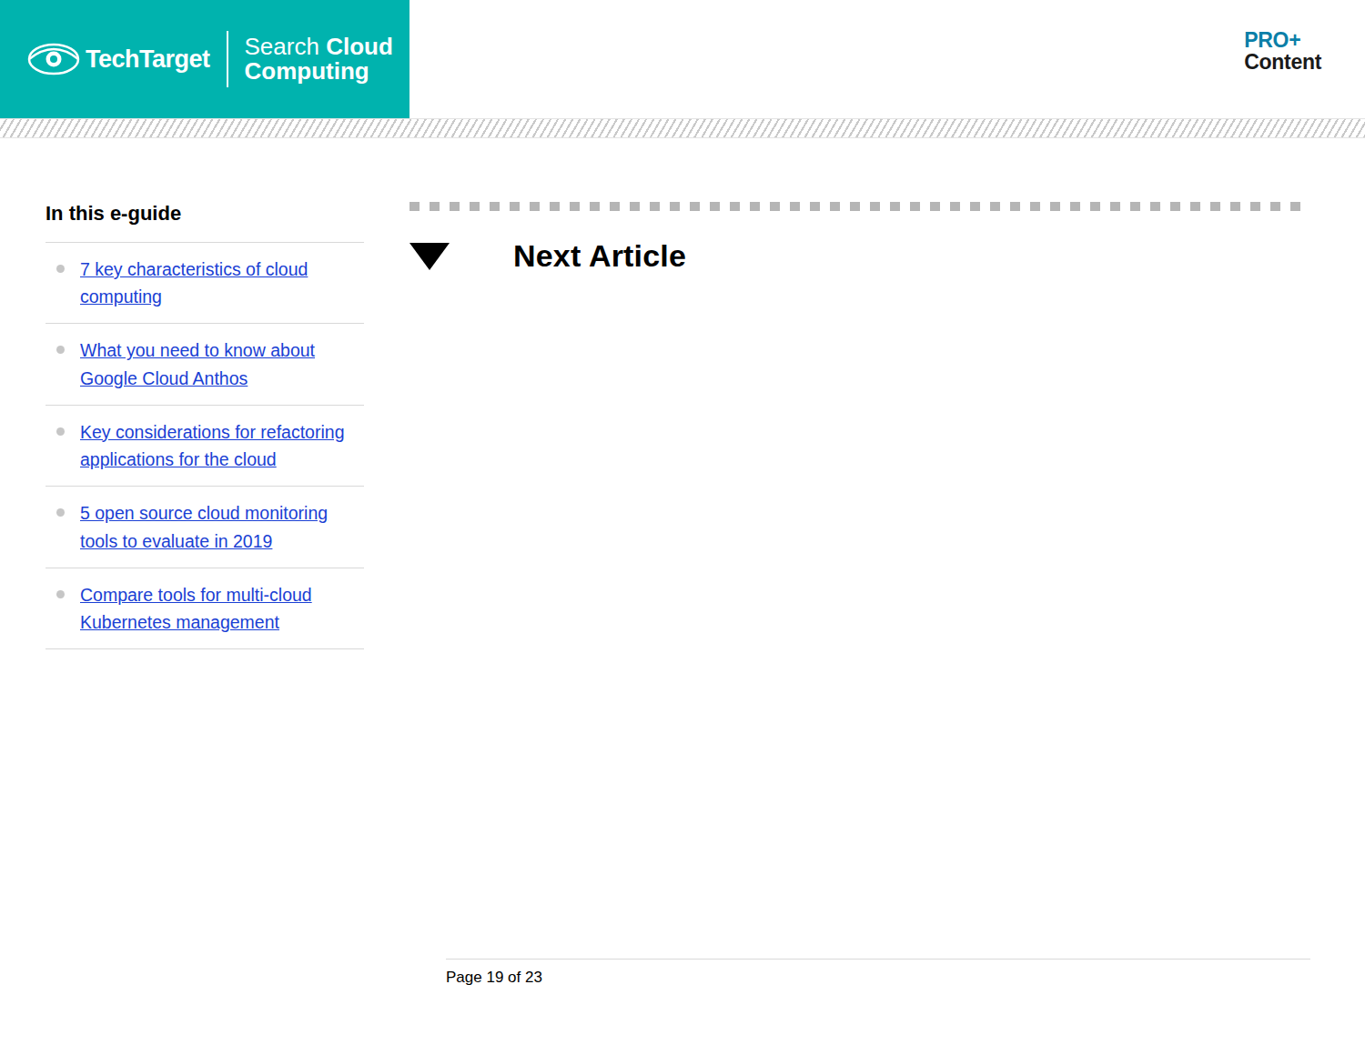TechTarget
Search Cloud
Computing
PRO+
Content
In this e-guide
7 key characteristics of cloud computing
What you need to know about Google Cloud Anthos
Key considerations for refactoring applications for the cloud
5 open source cloud monitoring tools to evaluate in 2019
Compare tools for multi-cloud Kubernetes management
Next Article
Page 19 of 23